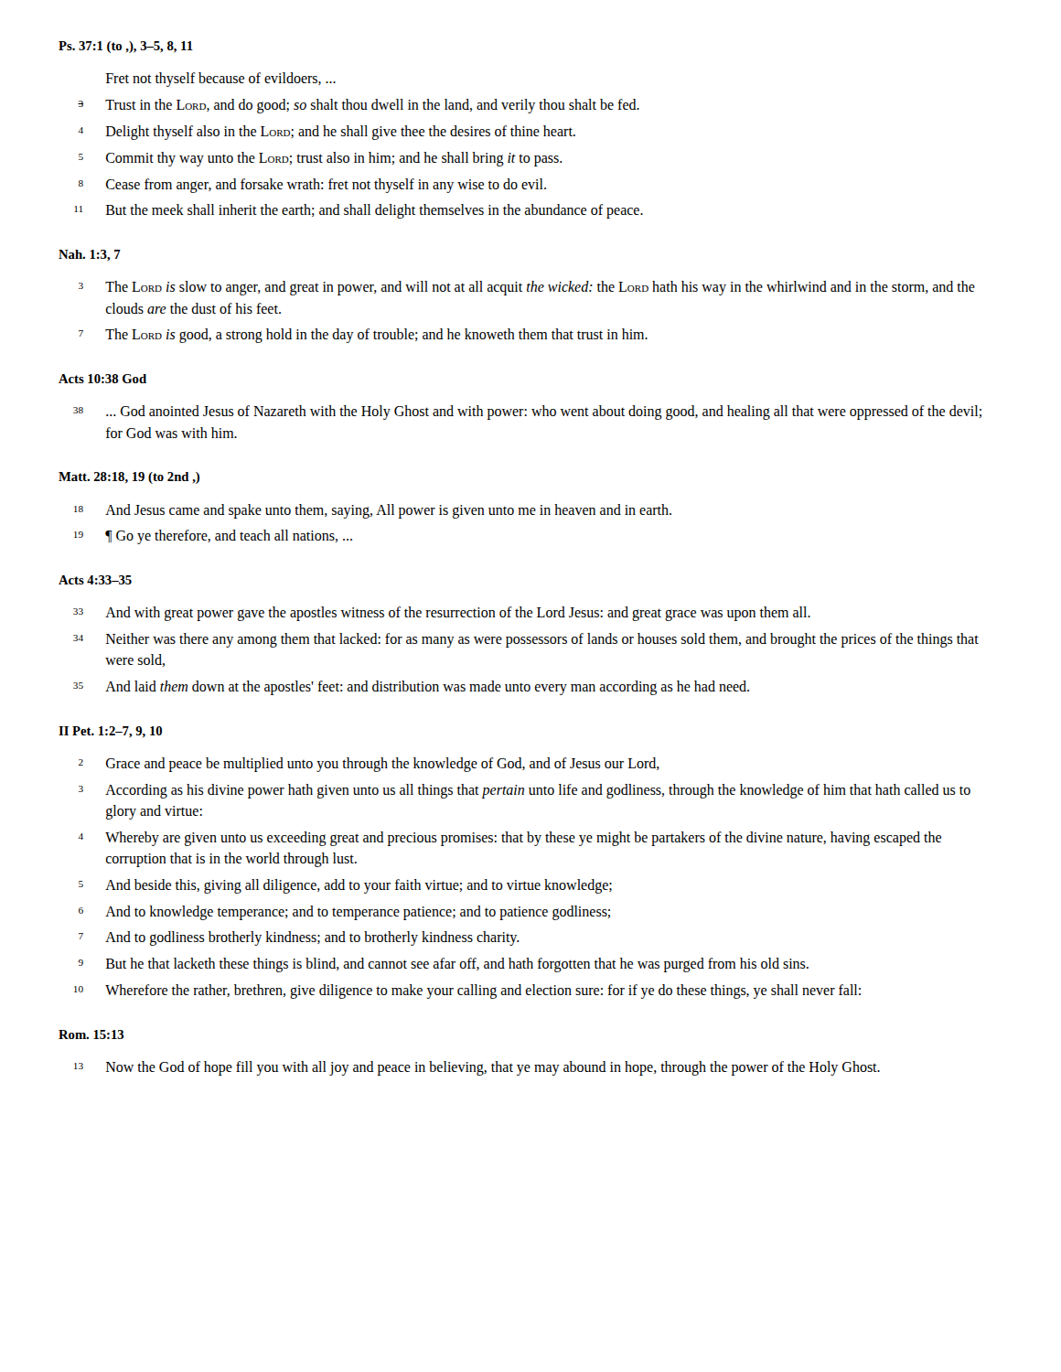Ps. 37:1 (to ,), 3–5, 8, 11
Fret not thyself because of evildoers, ...
3 Trust in the Lord, and do good; so shalt thou dwell in the land, and verily thou shalt be fed.
4 Delight thyself also in the Lord; and he shall give thee the desires of thine heart.
5 Commit thy way unto the Lord; trust also in him; and he shall bring it to pass.
8 Cease from anger, and forsake wrath: fret not thyself in any wise to do evil.
11 But the meek shall inherit the earth; and shall delight themselves in the abundance of peace.
Nah. 1:3, 7
3 The Lord is slow to anger, and great in power, and will not at all acquit the wicked: the Lord hath his way in the whirlwind and in the storm, and the clouds are the dust of his feet.
7 The Lord is good, a strong hold in the day of trouble; and he knoweth them that trust in him.
Acts 10:38 God
38... God anointed Jesus of Nazareth with the Holy Ghost and with power: who went about doing good, and healing all that were oppressed of the devil; for God was with him.
Matt. 28:18, 19 (to 2nd ,)
18 And Jesus came and spake unto them, saying, All power is given unto me in heaven and in earth.
19¶ Go ye therefore, and teach all nations, ...
Acts 4:33–35
33 And with great power gave the apostles witness of the resurrection of the Lord Jesus: and great grace was upon them all.
34 Neither was there any among them that lacked: for as many as were possessors of lands or houses sold them, and brought the prices of the things that were sold,
35 And laid them down at the apostles' feet: and distribution was made unto every man according as he had need.
II Pet. 1:2–7, 9, 10
2 Grace and peace be multiplied unto you through the knowledge of God, and of Jesus our Lord,
3 According as his divine power hath given unto us all things that pertain unto life and godliness, through the knowledge of him that hath called us to glory and virtue:
4 Whereby are given unto us exceeding great and precious promises: that by these ye might be partakers of the divine nature, having escaped the corruption that is in the world through lust.
5 And beside this, giving all diligence, add to your faith virtue; and to virtue knowledge;
6 And to knowledge temperance; and to temperance patience; and to patience godliness;
7 And to godliness brotherly kindness; and to brotherly kindness charity.
9 But he that lacketh these things is blind, and cannot see afar off, and hath forgotten that he was purged from his old sins.
10 Wherefore the rather, brethren, give diligence to make your calling and election sure: for if ye do these things, ye shall never fall:
Rom. 15:13
13 Now the God of hope fill you with all joy and peace in believing, that ye may abound in hope, through the power of the Holy Ghost.